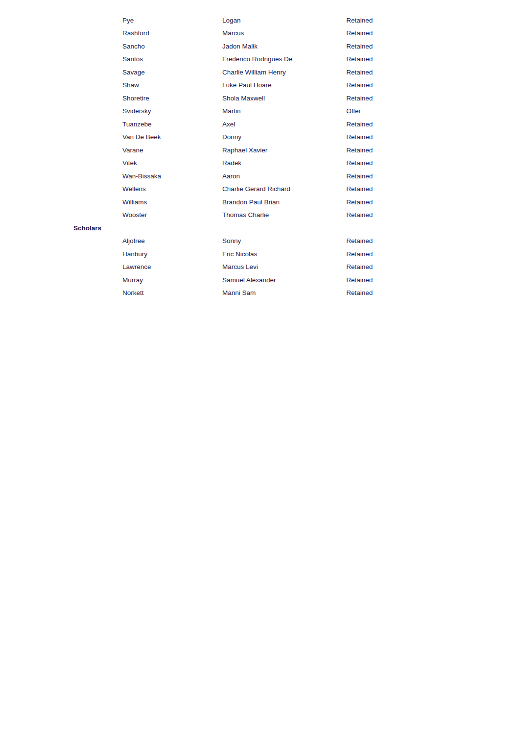| Pye | Logan | Retained |
| Rashford | Marcus | Retained |
| Sancho | Jadon Malik | Retained |
| Santos | Frederico Rodrigues De | Retained |
| Savage | Charlie William Henry | Retained |
| Shaw | Luke Paul Hoare | Retained |
| Shoretire | Shola Maxwell | Retained |
| Svidersky | Martin | Offer |
| Tuanzebe | Axel | Retained |
| Van De Beek | Donny | Retained |
| Varane | Raphael Xavier | Retained |
| Vitek | Radek | Retained |
| Wan-Bissaka | Aaron | Retained |
| Wellens | Charlie Gerard Richard | Retained |
| Williams | Brandon Paul Brian | Retained |
| Wooster | Thomas Charlie | Retained |
| Scholars |
| Aljofree | Sonny | Retained |
| Hanbury | Eric Nicolas | Retained |
| Lawrence | Marcus Levi | Retained |
| Murray | Samuel Alexander | Retained |
| Norkett | Manni Sam | Retained |